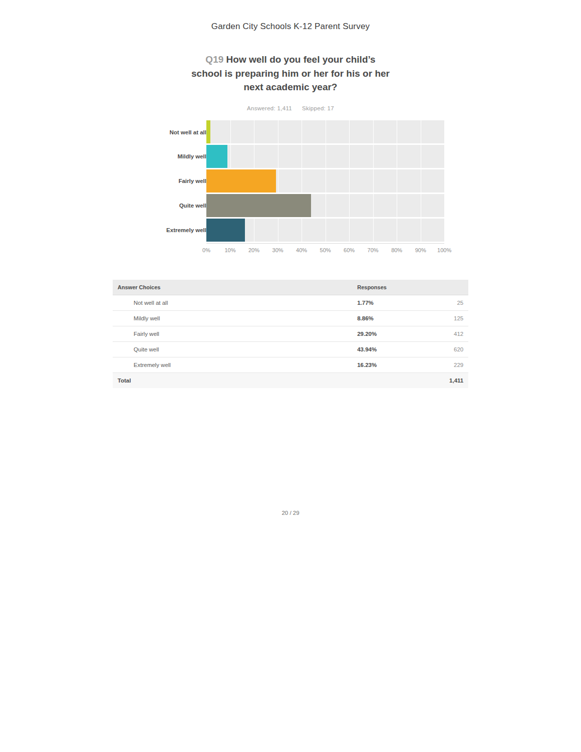Garden City Schools K-12 Parent Survey
Q19 How well do you feel your child’s
school is preparing him or her for his or her
next academic year?
Answered: 1,411 Skipped: 17
| Not well at all | |
| Mildly well | |
| Fairly well | |
| Quite well | |
| Extremely well | |
0% 10% 20% 30% 40% 50% 60% 70% 80% 90% 100%
| Answer Choices | Responses |
| --- | --- |
| Not well at all | 1.77% | 25 |
| Mildly well | 8.86% | 125 |
| Fairly well | 29.20% | 412 |
| Quite well | 43.94% | 620 |
| Extremely well | 16.23% | 229 |
| Total | | 1,411 |
20 / 29